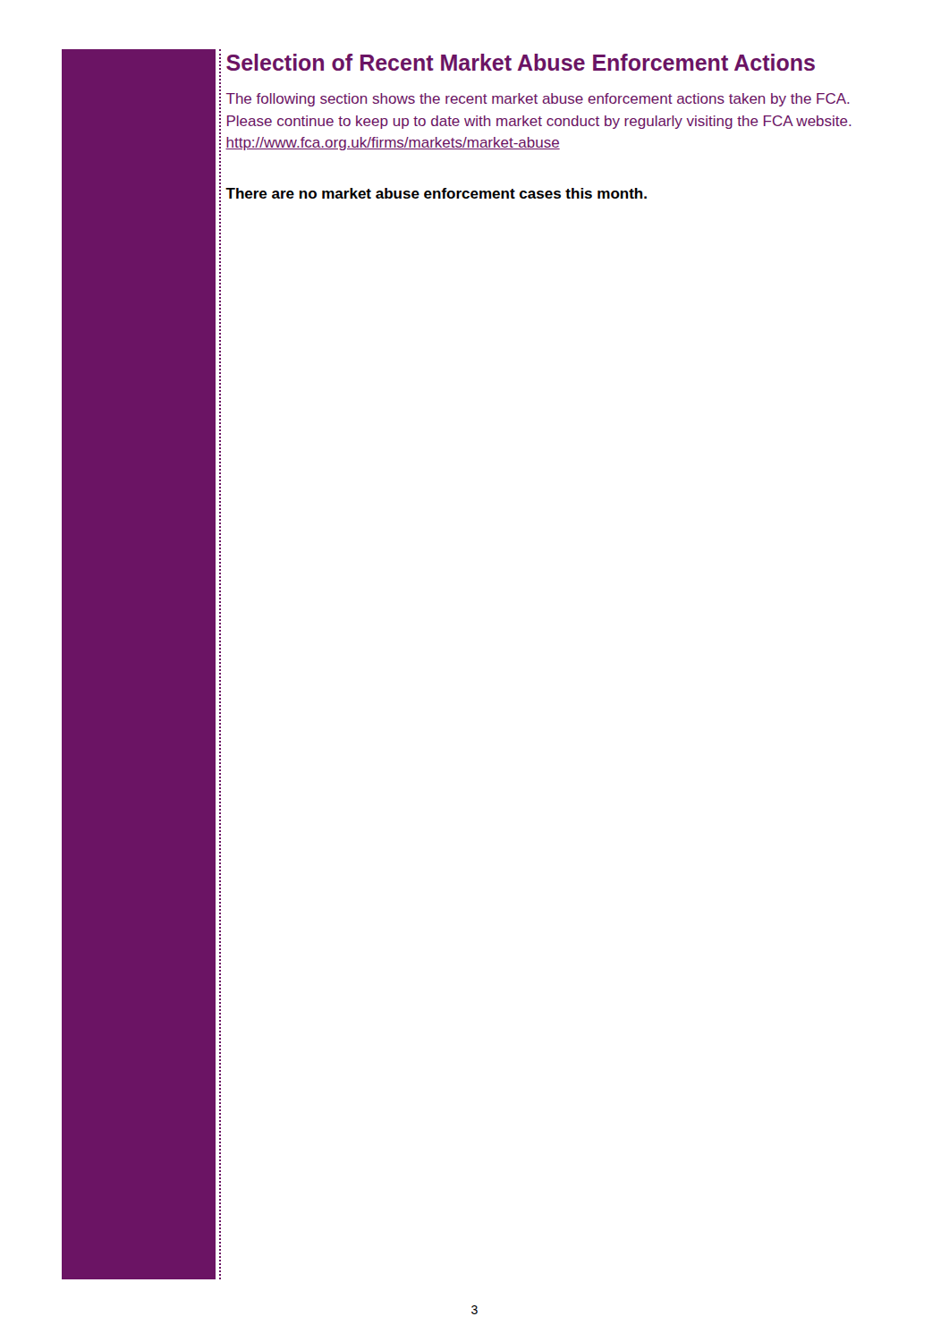Selection of Recent Market Abuse Enforcement Actions
The following section shows the recent market abuse enforcement actions taken by the FCA. Please continue to keep up to date with market conduct by regularly visiting the FCA website. http://www.fca.org.uk/firms/markets/market-abuse
There are no market abuse enforcement cases this month.
3